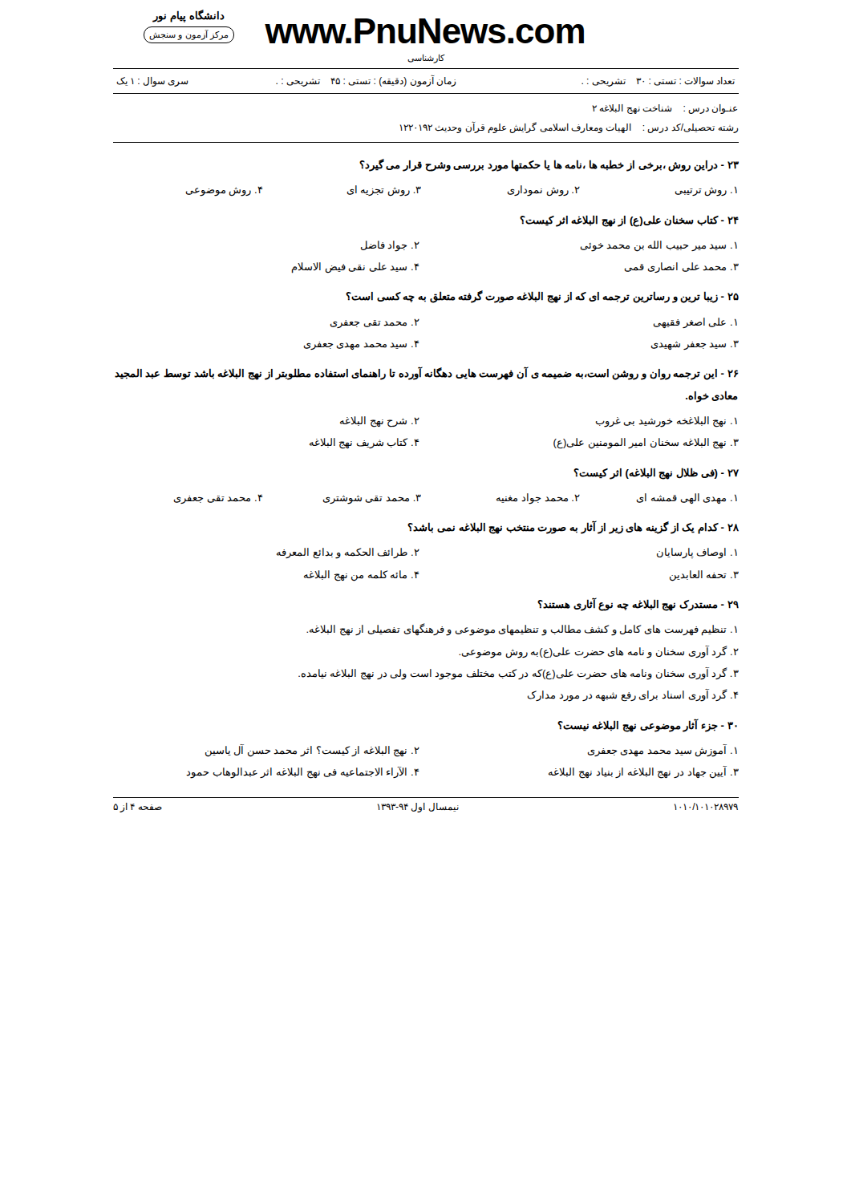www.PnuNews.com
دانشگاه پیام نور
مرکز آزمون و سنجش
کارشناسی
| تعداد سوالات : تستی : ۳۰ تشریحی : . | زمان آزمون (دقیقه) : تستی : ۴۵ تشریحی : . | سری سوال : ۱ یک |
عنـوان درس : شناخت نهج البلاغه ۲
رشته تحصیلی/کد درس : الهیات ومعارف اسلامی گرایش علوم قرآن وحدیث ۱۲۲۰۱۹۲
۲۳ - دراین روش ،برخی از خطبه ها ،نامه ها یا حکمتها مورد بررسی وشرح قرار می گیرد؟
۱. روش ترتیبی
۲. روش نموداری
۳. روش تجزیه ای
۴. روش موضوعی
۲۴ - کتاب سخنان علی(ع) از نهج البلاغه اثر کیست؟
۱. سید میر حبیب الله بن محمد خوئی
۲. جواد فاضل
۳. محمد علی انصاری قمی
۴. سید علی نقی فیض الاسلام
۲۵ - زیبا ترین و رساترین ترجمه ای که از نهج البلاغه صورت گرفته متعلق به چه کسی است؟
۱. علی اصغر فقیهی
۲. محمد تقی جعفری
۳. سید جعفر شهیدی
۴. سید محمد مهدی جعفری
۲۶ - این ترجمه روان و روشن است،به ضمیمه ی آن فهرست هایی دهگانه آورده تا راهنمای استفاده مطلوبتر از نهج البلاغه باشد توسط عبد المجید معادی خواه.
۱. نهج البلاغخه خورشید بی غروب
۲. شرح نهج البلاغه
۳. نهج البلاغه سخنان امیر المومنین علی(ع)
۴. کتاب شریف نهج البلاغه
۲۷ - (فی ظلال نهج البلاغه) اثر کیست؟
۱. مهدی الهی قمشه ای
۲. محمد جواد مغنیه
۳. محمد تقی شوشتری
۴. محمد تقی جعفری
۲۸ - کدام یک از گزینه های زیر از آثار به صورت منتخب نهج البلاغه نمی باشد؟
۱. اوصاف پارسایان
۲. طرائف الحکمه و بدائع المعرفه
۳. تحفه العابدین
۴. مائه کلمه من نهج البلاغه
۲۹ - مستدرک نهج البلاغه چه نوع آثاری هستند؟
۱. تنظیم فهرست های کامل و کشف مطالب و تنظیمهای موضوعی و فرهنگهای تفصیلی از نهج البلاغه.
۲. گرد آوری سخنان و نامه های حضرت علی(ع)به روش موضوعی.
۳. گرد آوری سخنان ونامه های حضرت علی(ع)که در کتب مختلف موجود است ولی در نهج البلاغه نیامده.
۴. گرد آوری اسناد برای رفع شبهه در مورد مدارک
۳۰ - جزء آثار موضوعی نهج البلاغه نیست؟
۱. آموزش سید محمد مهدی جعفری
۲. نهج البلاغه از کیست؟ اثر محمد حسن آل یاسین
۳. آیین جهاد در نهج البلاغه از بنیاد نهج البلاغه
۴. الآراء الاجتماعیه فی نهج البلاغه اثر عبدالوهاب حمود
۱۰۱۰/۱۰۱۰۲۸۹۷۹ نیمسال اول ۹۴-۱۳۹۳ صفحه ۴ از ۵